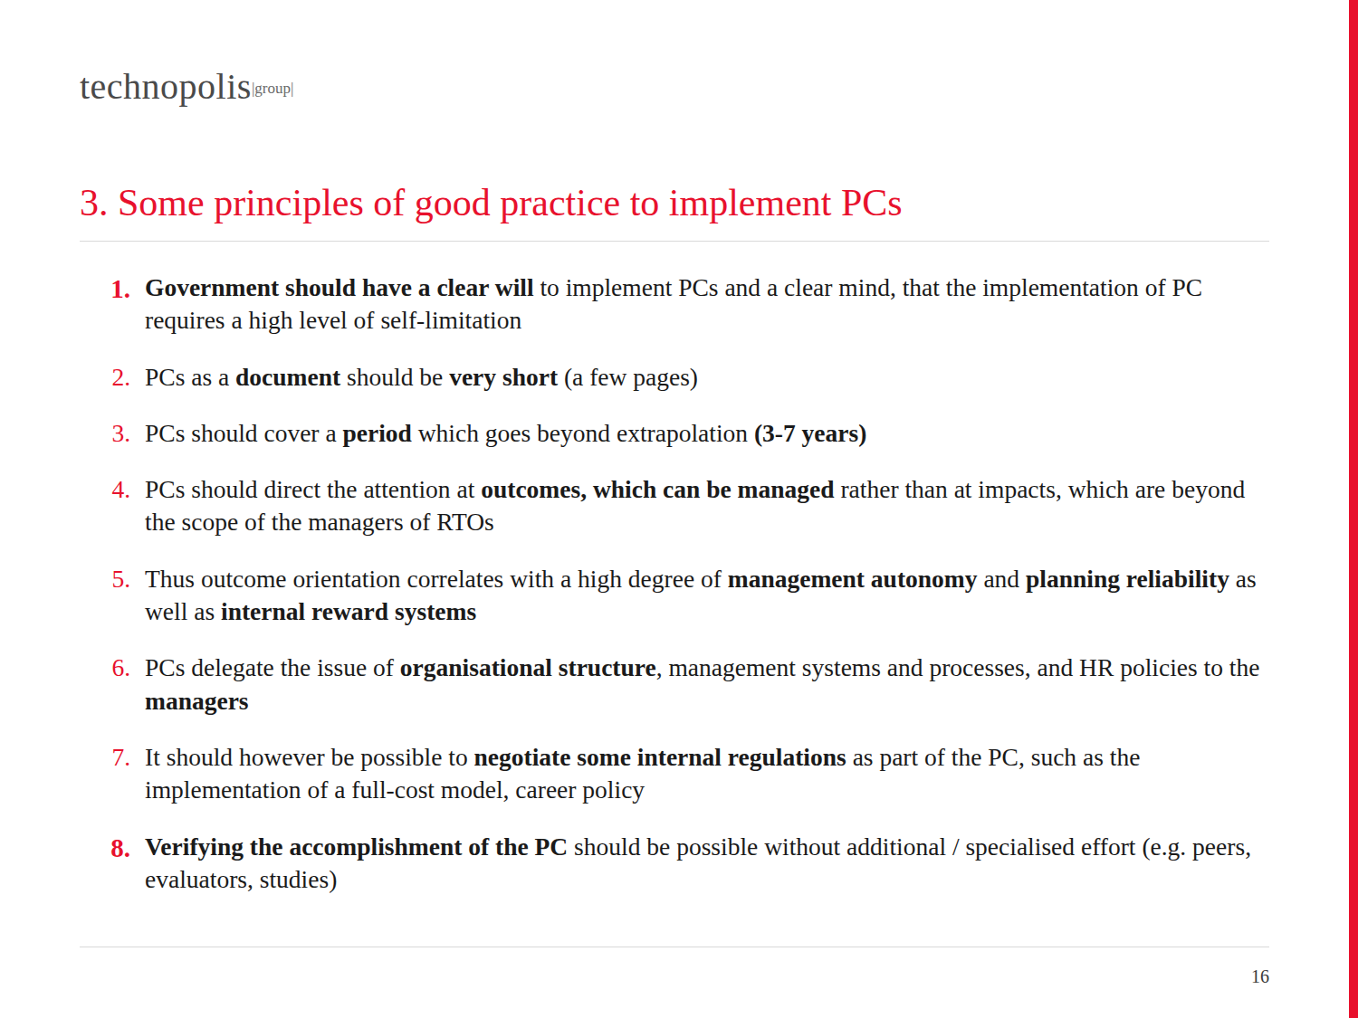technopolis|group|
3. Some principles of good practice to implement PCs
Government should have a clear will to implement PCs and a clear mind, that the implementation of PC requires a high level of self-limitation
PCs as a document should be very short (a few pages)
PCs should cover a period which goes beyond extrapolation (3-7 years)
PCs should direct the attention at outcomes, which can be managed rather than at impacts, which are beyond the scope of the managers of RTOs
Thus outcome orientation correlates with a high degree of management autonomy and planning reliability as well as internal reward systems
PCs delegate the issue of organisational structure, management systems and processes, and HR policies to the managers
It should however be possible to negotiate some internal regulations as part of the PC, such as the implementation of a full-cost model, career policy
Verifying the accomplishment of the PC should be possible without additional / specialised effort (e.g. peers, evaluators, studies)
16